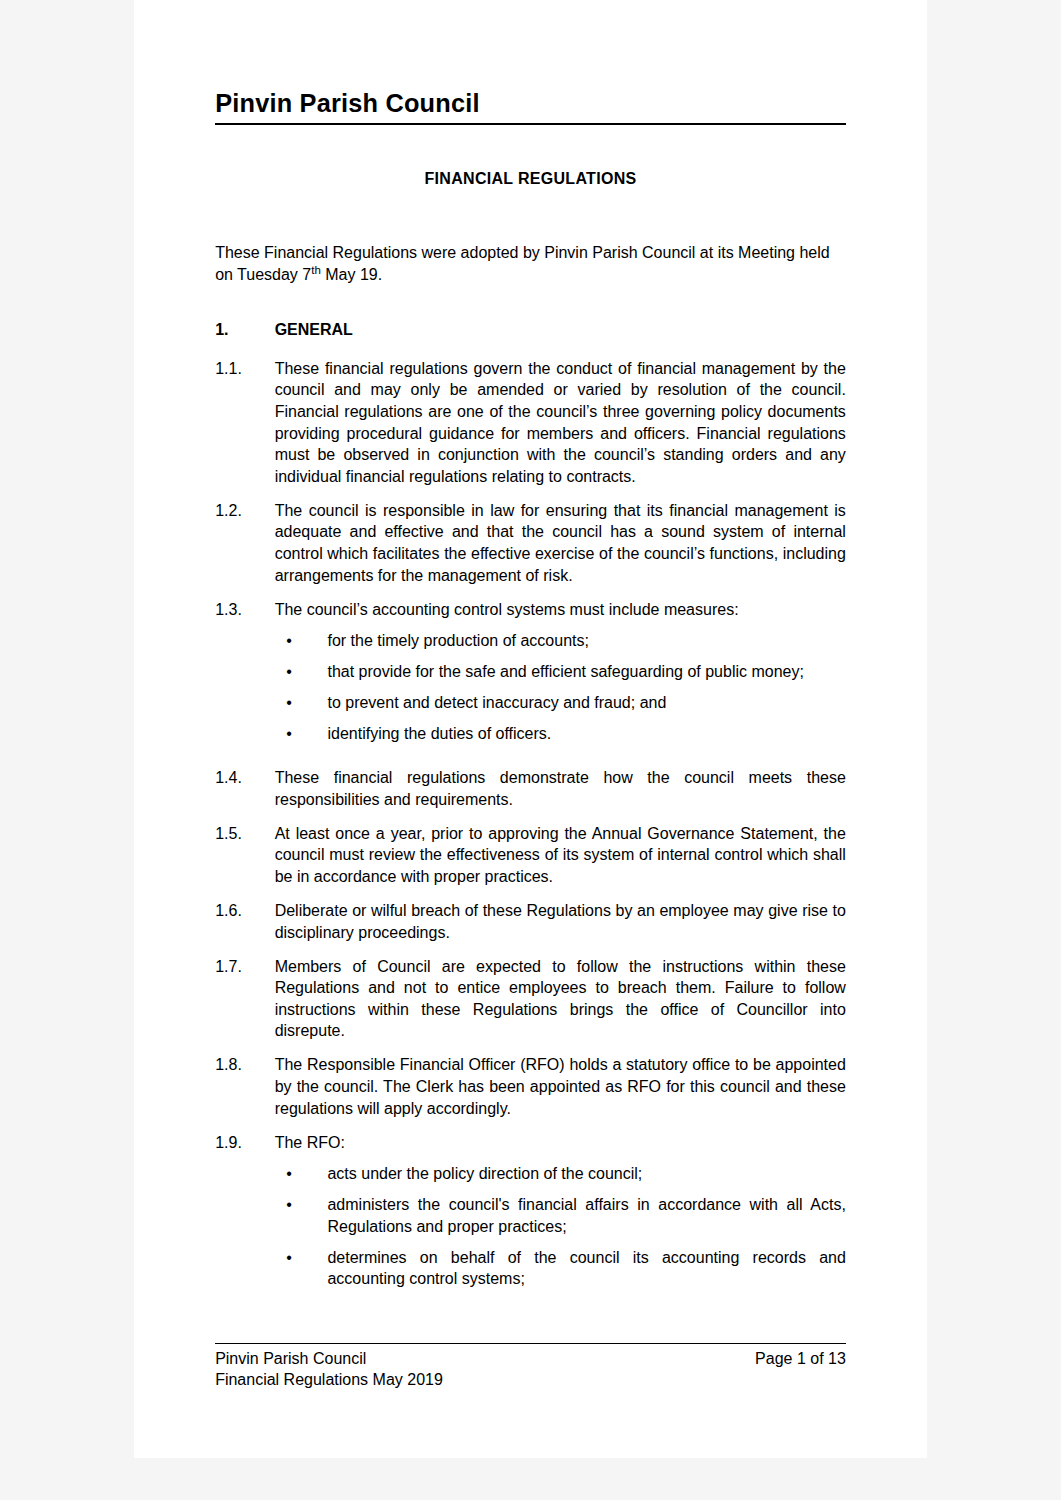Pinvin Parish Council
FINANCIAL REGULATIONS
These Financial Regulations were adopted by Pinvin Parish Council at its Meeting held on Tuesday 7th May 19.
1. GENERAL
1.1. These financial regulations govern the conduct of financial management by the council and may only be amended or varied by resolution of the council. Financial regulations are one of the council’s three governing policy documents providing procedural guidance for members and officers. Financial regulations must be observed in conjunction with the council’s standing orders and any individual financial regulations relating to contracts.
1.2. The council is responsible in law for ensuring that its financial management is adequate and effective and that the council has a sound system of internal control which facilitates the effective exercise of the council’s functions, including arrangements for the management of risk.
1.3. The council’s accounting control systems must include measures:
•for the timely production of accounts;
•that provide for the safe and efficient safeguarding of public money;
•to prevent and detect inaccuracy and fraud; and
•identifying the duties of officers.
1.4. These financial regulations demonstrate how the council meets these responsibilities and requirements.
1.5. At least once a year, prior to approving the Annual Governance Statement, the council must review the effectiveness of its system of internal control which shall be in accordance with proper practices.
1.6. Deliberate or wilful breach of these Regulations by an employee may give rise to disciplinary proceedings.
1.7. Members of Council are expected to follow the instructions within these Regulations and not to entice employees to breach them. Failure to follow instructions within these Regulations brings the office of Councillor into disrepute.
1.8. The Responsible Financial Officer (RFO) holds a statutory office to be appointed by the council. The Clerk has been appointed as RFO for this council and these regulations will apply accordingly.
1.9. The RFO:
•acts under the policy direction of the council;
•administers the council's financial affairs in accordance with all Acts, Regulations and proper practices;
•determines on behalf of the council its accounting records and accounting control systems;
Pinvin Parish Council
Financial Regulations May 2019
Page 1 of 13